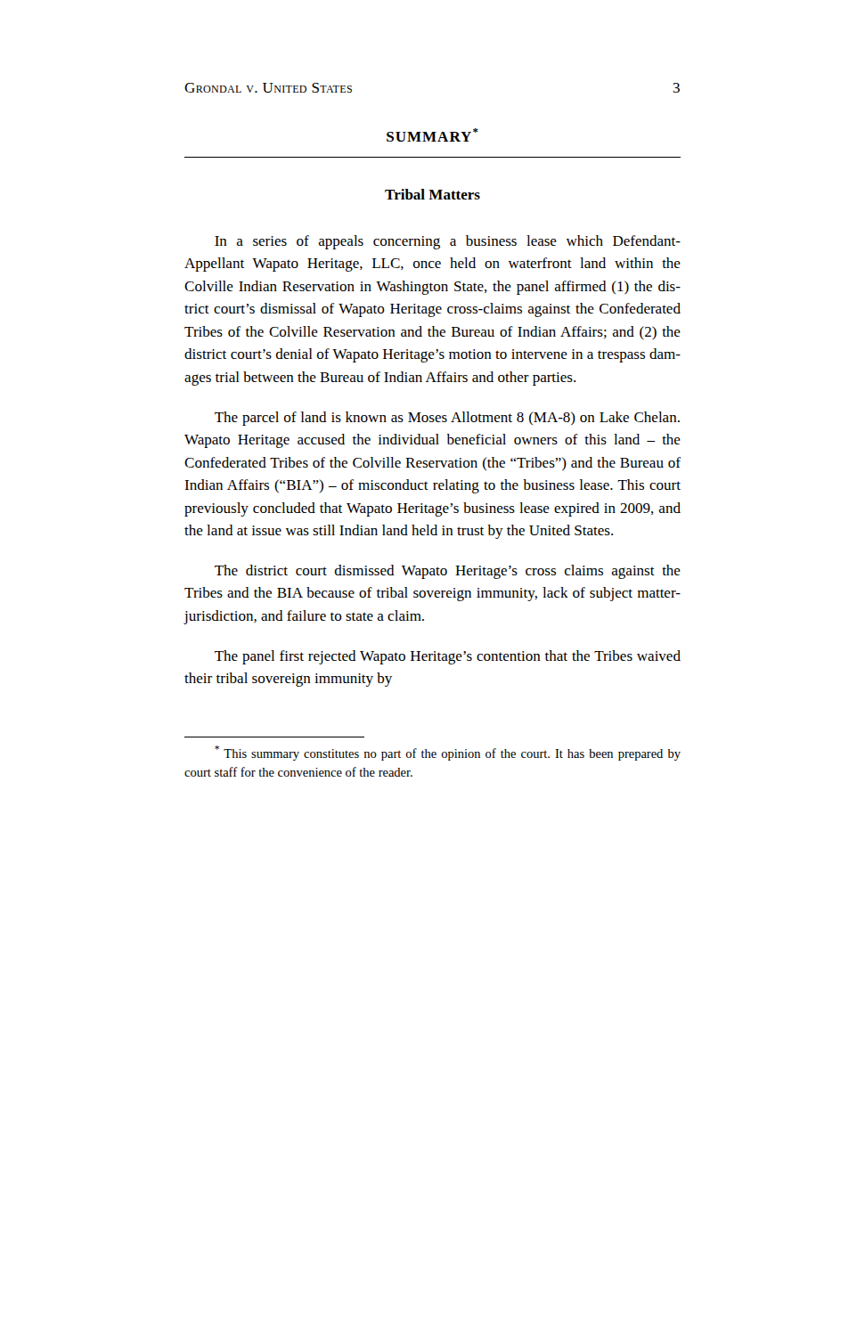Grondal v. United States 3
SUMMARY*
Tribal Matters
In a series of appeals concerning a business lease which Defendant-Appellant Wapato Heritage, LLC, once held on waterfront land within the Colville Indian Reservation in Washington State, the panel affirmed (1) the district court’s dismissal of Wapato Heritage cross-claims against the Confederated Tribes of the Colville Reservation and the Bureau of Indian Affairs; and (2) the district court’s denial of Wapato Heritage’s motion to intervene in a trespass damages trial between the Bureau of Indian Affairs and other parties.
The parcel of land is known as Moses Allotment 8 (MA-8) on Lake Chelan. Wapato Heritage accused the individual beneficial owners of this land – the Confederated Tribes of the Colville Reservation (the “Tribes”) and the Bureau of Indian Affairs (“BIA”) – of misconduct relating to the business lease. This court previously concluded that Wapato Heritage’s business lease expired in 2009, and the land at issue was still Indian land held in trust by the United States.
The district court dismissed Wapato Heritage’s cross claims against the Tribes and the BIA because of tribal sovereign immunity, lack of subject matter-jurisdiction, and failure to state a claim.
The panel first rejected Wapato Heritage’s contention that the Tribes waived their tribal sovereign immunity by
* This summary constitutes no part of the opinion of the court. It has been prepared by court staff for the convenience of the reader.